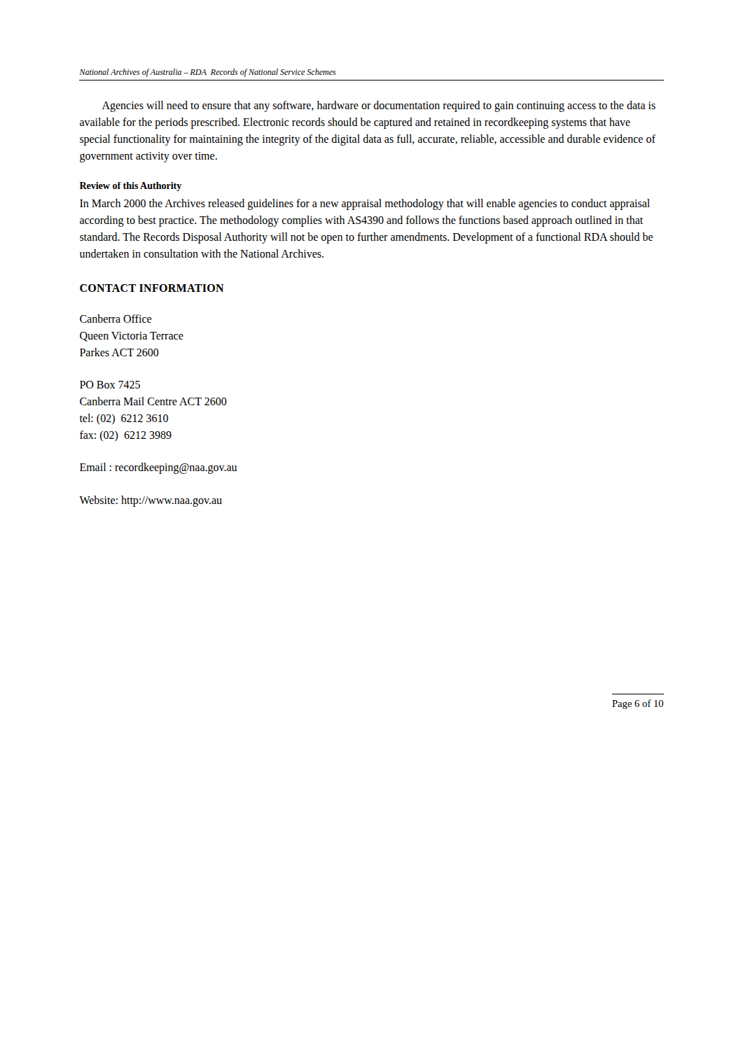National Archives of Australia – RDA Records of National Service Schemes
Agencies will need to ensure that any software, hardware or documentation required to gain continuing access to the data is available for the periods prescribed. Electronic records should be captured and retained in recordkeeping systems that have special functionality for maintaining the integrity of the digital data as full, accurate, reliable, accessible and durable evidence of government activity over time.
Review of this Authority
In March 2000 the Archives released guidelines for a new appraisal methodology that will enable agencies to conduct appraisal according to best practice. The methodology complies with AS4390 and follows the functions based approach outlined in that standard. The Records Disposal Authority will not be open to further amendments. Development of a functional RDA should be undertaken in consultation with the National Archives.
CONTACT INFORMATION
Canberra Office
Queen Victoria Terrace
Parkes ACT 2600
PO Box 7425
Canberra Mail Centre ACT 2600
tel: (02) 6212 3610
fax: (02) 6212 3989
Email : recordkeeping@naa.gov.au
Website: http://www.naa.gov.au
Page 6 of 10